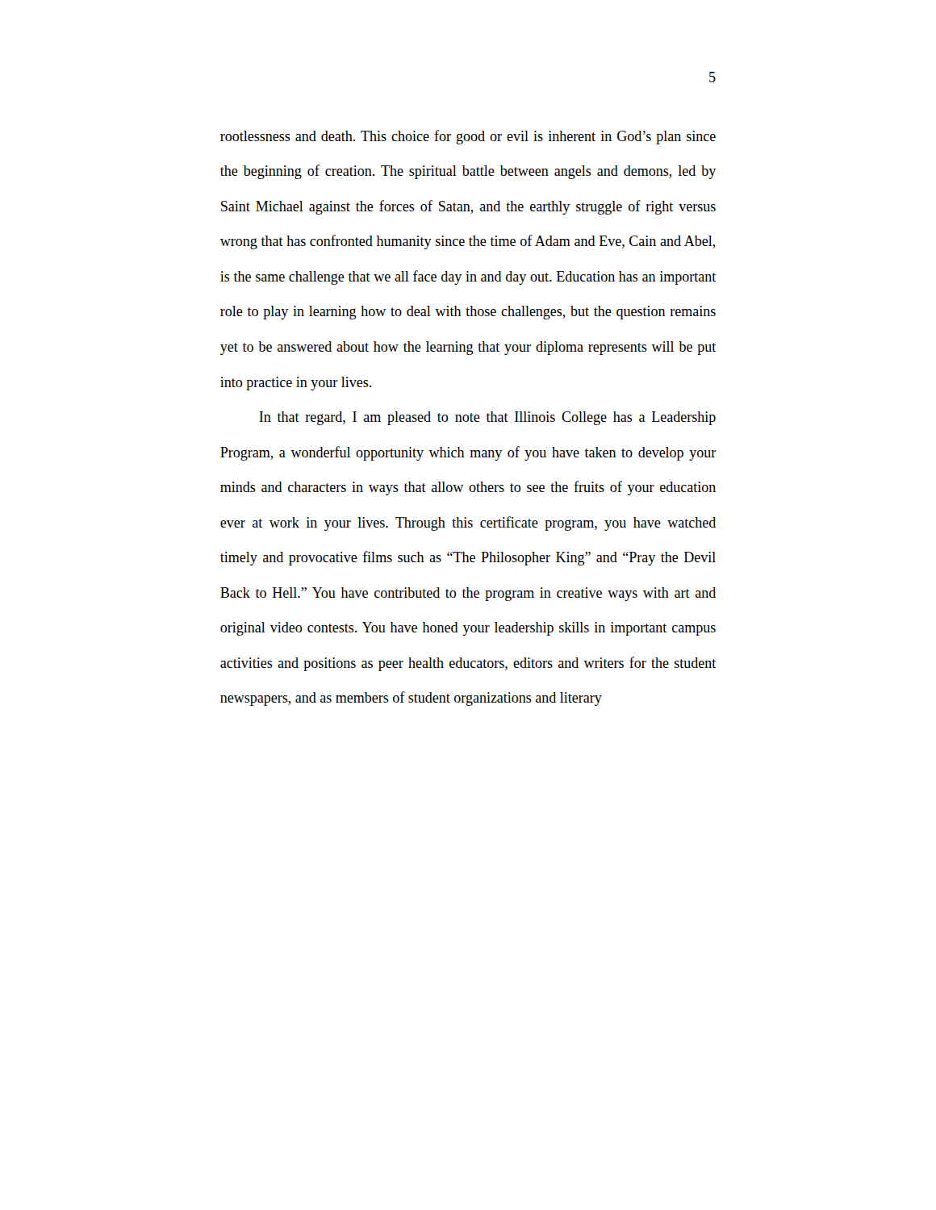5
rootlessness and death. This choice for good or evil is inherent in God’s plan since the beginning of creation. The spiritual battle between angels and demons, led by Saint Michael against the forces of Satan, and the earthly struggle of right versus wrong that has confronted humanity since the time of Adam and Eve, Cain and Abel, is the same challenge that we all face day in and day out. Education has an important role to play in learning how to deal with those challenges, but the question remains yet to be answered about how the learning that your diploma represents will be put into practice in your lives.
In that regard, I am pleased to note that Illinois College has a Leadership Program, a wonderful opportunity which many of you have taken to develop your minds and characters in ways that allow others to see the fruits of your education ever at work in your lives. Through this certificate program, you have watched timely and provocative films such as “The Philosopher King” and “Pray the Devil Back to Hell.” You have contributed to the program in creative ways with art and original video contests. You have honed your leadership skills in important campus activities and positions as peer health educators, editors and writers for the student newspapers, and as members of student organizations and literary